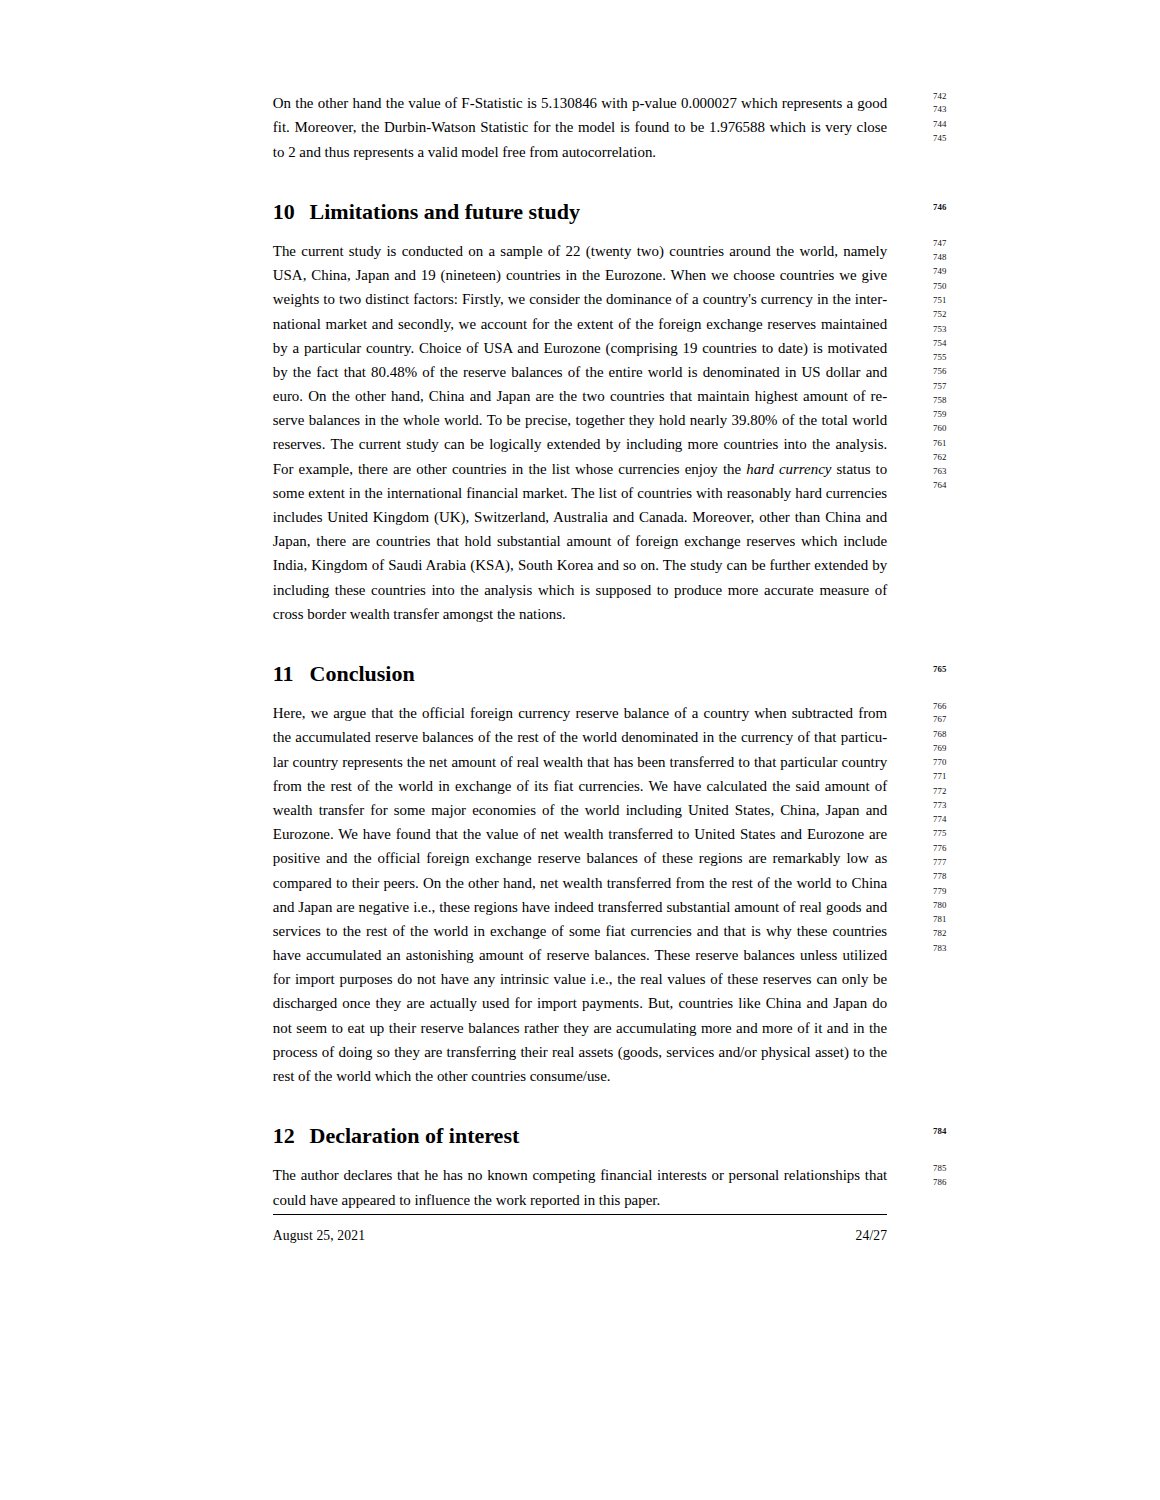742 743 744 745 On the other hand the value of F-Statistic is 5.130846 with p-value 0.000027 which represents a good fit. Moreover, the Durbin-Watson Statistic for the model is found to be 1.976588 which is very close to 2 and thus represents a valid model free from autocorrelation.
74610 Limitations and future study
747 748 749 750 751 752 753 754 755 756 757 758 759 760 761 762 763 764 The current study is conducted on a sample of 22 (twenty two) countries around the world, namely USA, China, Japan and 19 (nineteen) countries in the Eurozone. When we choose countries we give weights to two distinct factors: Firstly, we consider the dominance of a country's currency in the international market and secondly, we account for the extent of the foreign exchange reserves maintained by a particular country. Choice of USA and Eurozone (comprising 19 countries to date) is motivated by the fact that 80.48% of the reserve balances of the entire world is denominated in US dollar and euro. On the other hand, China and Japan are the two countries that maintain highest amount of reserve balances in the whole world. To be precise, together they hold nearly 39.80% of the total world reserves. The current study can be logically extended by including more countries into the analysis. For example, there are other countries in the list whose currencies enjoy the hard currency status to some extent in the international financial market. The list of countries with reasonably hard currencies includes United Kingdom (UK), Switzerland, Australia and Canada. Moreover, other than China and Japan, there are countries that hold substantial amount of foreign exchange reserves which include India, Kingdom of Saudi Arabia (KSA), South Korea and so on. The study can be further extended by including these countries into the analysis which is supposed to produce more accurate measure of cross border wealth transfer amongst the nations.
76511 Conclusion
766 767 768 769 770 771 772 773 774 775 776 777 778 779 780 781 782 783 Here, we argue that the official foreign currency reserve balance of a country when subtracted from the accumulated reserve balances of the rest of the world denominated in the currency of that particular country represents the net amount of real wealth that has been transferred to that particular country from the rest of the world in exchange of its fiat currencies. We have calculated the said amount of wealth transfer for some major economies of the world including United States, China, Japan and Eurozone. We have found that the value of net wealth transferred to United States and Eurozone are positive and the official foreign exchange reserve balances of these regions are remarkably low as compared to their peers. On the other hand, net wealth transferred from the rest of the world to China and Japan are negative i.e., these regions have indeed transferred substantial amount of real goods and services to the rest of the world in exchange of some fiat currencies and that is why these countries have accumulated an astonishing amount of reserve balances. These reserve balances unless utilized for import purposes do not have any intrinsic value i.e., the real values of these reserves can only be discharged once they are actually used for import payments. But, countries like China and Japan do not seem to eat up their reserve balances rather they are accumulating more and more of it and in the process of doing so they are transferring their real assets (goods, services and/or physical asset) to the rest of the world which the other countries consume/use.
78412 Declaration of interest
785 786 The author declares that he has no known competing financial interests or personal relationships that could have appeared to influence the work reported in this paper.
August 25, 2021 24/27